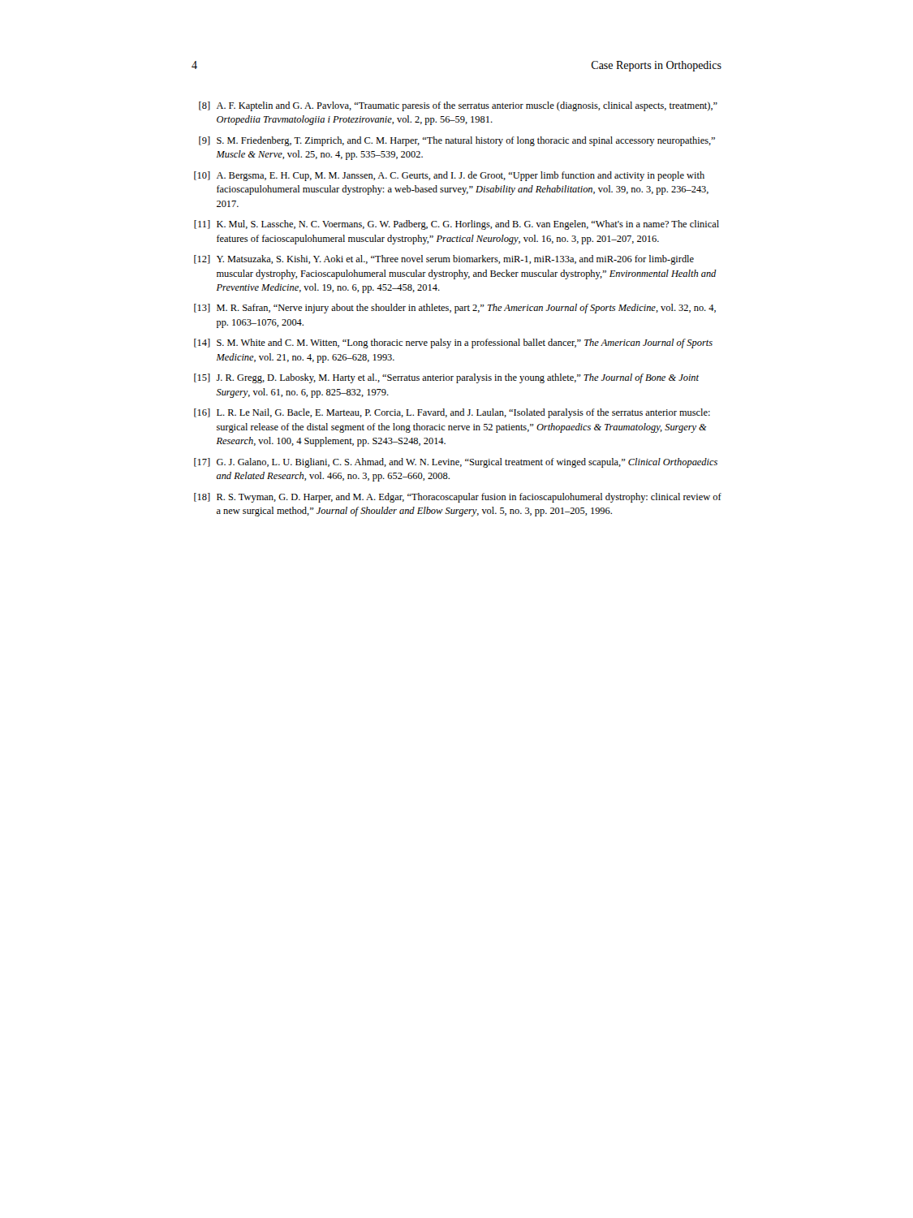4 Case Reports in Orthopedics
[8] A. F. Kaptelin and G. A. Pavlova, “Traumatic paresis of the serratus anterior muscle (diagnosis, clinical aspects, treatment),” Ortopediia Travmatologiia i Protezirovanie, vol. 2, pp. 56–59, 1981.
[9] S. M. Friedenberg, T. Zimprich, and C. M. Harper, “The natural history of long thoracic and spinal accessory neuropathies,” Muscle & Nerve, vol. 25, no. 4, pp. 535–539, 2002.
[10] A. Bergsma, E. H. Cup, M. M. Janssen, A. C. Geurts, and I. J. de Groot, “Upper limb function and activity in people with facioscapulohumeral muscular dystrophy: a web-based survey,” Disability and Rehabilitation, vol. 39, no. 3, pp. 236–243, 2017.
[11] K. Mul, S. Lassche, N. C. Voermans, G. W. Padberg, C. G. Horlings, and B. G. van Engelen, “What's in a name? The clinical features of facioscapulohumeral muscular dystrophy,” Practical Neurology, vol. 16, no. 3, pp. 201–207, 2016.
[12] Y. Matsuzaka, S. Kishi, Y. Aoki et al., “Three novel serum biomarkers, miR-1, miR-133a, and miR-206 for limb-girdle muscular dystrophy, Facioscapulohumeral muscular dystrophy, and Becker muscular dystrophy,” Environmental Health and Preventive Medicine, vol. 19, no. 6, pp. 452–458, 2014.
[13] M. R. Safran, “Nerve injury about the shoulder in athletes, part 2,” The American Journal of Sports Medicine, vol. 32, no. 4, pp. 1063–1076, 2004.
[14] S. M. White and C. M. Witten, “Long thoracic nerve palsy in a professional ballet dancer,” The American Journal of Sports Medicine, vol. 21, no. 4, pp. 626–628, 1993.
[15] J. R. Gregg, D. Labosky, M. Harty et al., “Serratus anterior paralysis in the young athlete,” The Journal of Bone & Joint Surgery, vol. 61, no. 6, pp. 825–832, 1979.
[16] L. R. Le Nail, G. Bacle, E. Marteau, P. Corcia, L. Favard, and J. Laulan, “Isolated paralysis of the serratus anterior muscle: surgical release of the distal segment of the long thoracic nerve in 52 patients,” Orthopaedics & Traumatology, Surgery & Research, vol. 100, 4 Supplement, pp. S243–S248, 2014.
[17] G. J. Galano, L. U. Bigliani, C. S. Ahmad, and W. N. Levine, “Surgical treatment of winged scapula,” Clinical Orthopaedics and Related Research, vol. 466, no. 3, pp. 652–660, 2008.
[18] R. S. Twyman, G. D. Harper, and M. A. Edgar, “Thoracoscapular fusion in facioscapulohumeral dystrophy: clinical review of a new surgical method,” Journal of Shoulder and Elbow Surgery, vol. 5, no. 3, pp. 201–205, 1996.